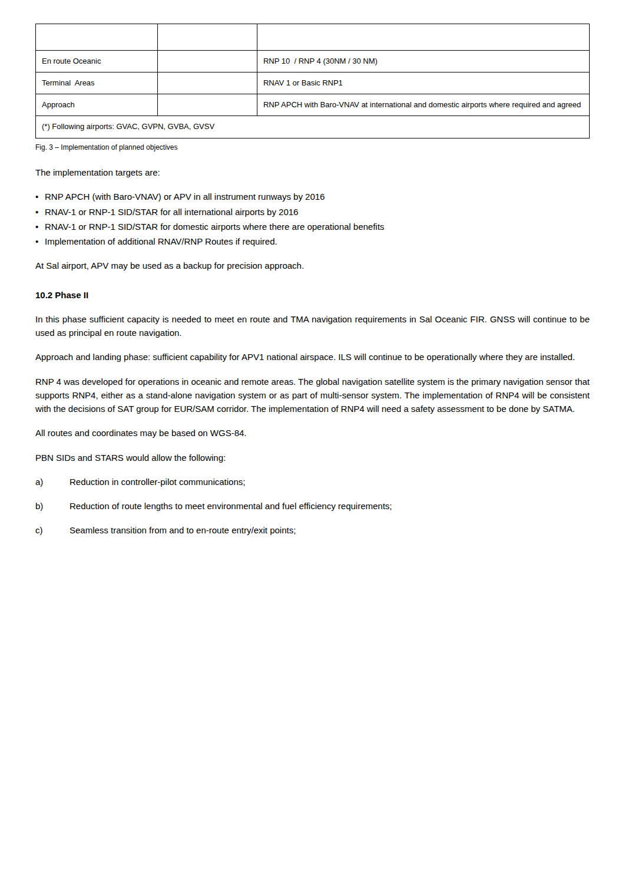| En route Oceanic | | RNP 10 / RNP 4 (30NM / 30 NM) |
| Terminal Areas | | RNAV 1 or Basic RNP1 |
| Approach | | RNP APCH with Baro-VNAV at international and domestic airports where required and agreed |
| (*) Following airports: GVAC, GVPN, GVBA, GVSV |
Fig. 3 – Implementation of planned objectives
The implementation targets are:
RNP APCH (with Baro-VNAV) or APV in all instrument runways by 2016
RNAV-1 or RNP-1 SID/STAR for all international airports by 2016
RNAV-1 or RNP-1 SID/STAR for domestic airports where there are operational benefits
Implementation of additional RNAV/RNP Routes if required.
At Sal airport, APV may be used as a backup for precision approach.
10.2 Phase II
In this phase sufficient capacity is needed to meet en route and TMA navigation requirements in Sal Oceanic FIR. GNSS will continue to be used as principal en route navigation.
Approach and landing phase: sufficient capability for APV1 national airspace. ILS will continue to be operationally where they are installed.
RNP 4 was developed for operations in oceanic and remote areas. The global navigation satellite system is the primary navigation sensor that supports RNP4, either as a stand-alone navigation system or as part of multi-sensor system. The implementation of RNP4 will be consistent with the decisions of SAT group for EUR/SAM corridor. The implementation of RNP4 will need a safety assessment to be done by SATMA.
All routes and coordinates may be based on WGS-84.
PBN SIDs and STARS would allow the following:
a) Reduction in controller-pilot communications;
b) Reduction of route lengths to meet environmental and fuel efficiency requirements;
c) Seamless transition from and to en-route entry/exit points;